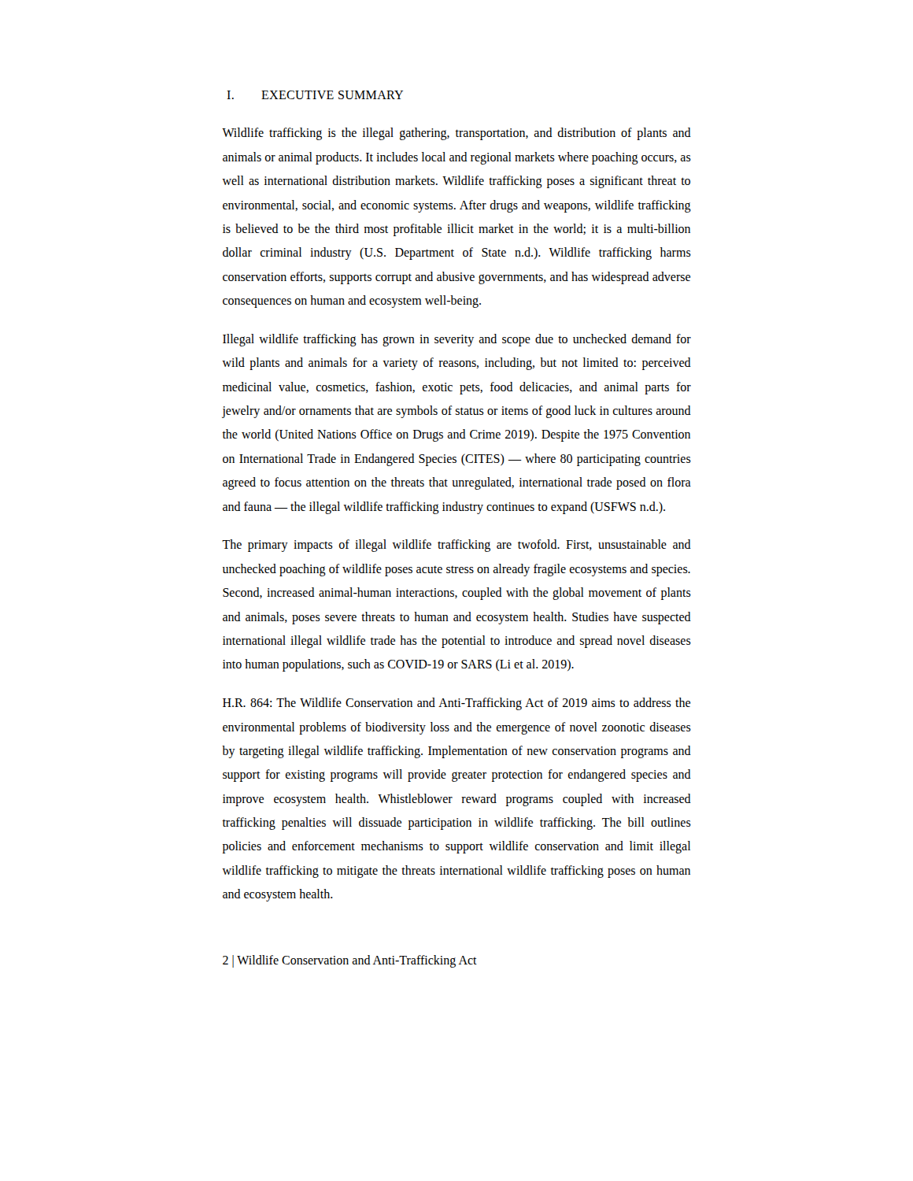I. EXECUTIVE SUMMARY
Wildlife trafficking is the illegal gathering, transportation, and distribution of plants and animals or animal products. It includes local and regional markets where poaching occurs, as well as international distribution markets. Wildlife trafficking poses a significant threat to environmental, social, and economic systems. After drugs and weapons, wildlife trafficking is believed to be the third most profitable illicit market in the world; it is a multi-billion dollar criminal industry (U.S. Department of State n.d.). Wildlife trafficking harms conservation efforts, supports corrupt and abusive governments, and has widespread adverse consequences on human and ecosystem well-being.
Illegal wildlife trafficking has grown in severity and scope due to unchecked demand for wild plants and animals for a variety of reasons, including, but not limited to: perceived medicinal value, cosmetics, fashion, exotic pets, food delicacies, and animal parts for jewelry and/or ornaments that are symbols of status or items of good luck in cultures around the world (United Nations Office on Drugs and Crime 2019). Despite the 1975 Convention on International Trade in Endangered Species (CITES) — where 80 participating countries agreed to focus attention on the threats that unregulated, international trade posed on flora and fauna — the illegal wildlife trafficking industry continues to expand (USFWS n.d.).
The primary impacts of illegal wildlife trafficking are twofold. First, unsustainable and unchecked poaching of wildlife poses acute stress on already fragile ecosystems and species. Second, increased animal-human interactions, coupled with the global movement of plants and animals, poses severe threats to human and ecosystem health. Studies have suspected international illegal wildlife trade has the potential to introduce and spread novel diseases into human populations, such as COVID-19 or SARS (Li et al. 2019).
H.R. 864: The Wildlife Conservation and Anti-Trafficking Act of 2019 aims to address the environmental problems of biodiversity loss and the emergence of novel zoonotic diseases by targeting illegal wildlife trafficking. Implementation of new conservation programs and support for existing programs will provide greater protection for endangered species and improve ecosystem health. Whistleblower reward programs coupled with increased trafficking penalties will dissuade participation in wildlife trafficking. The bill outlines policies and enforcement mechanisms to support wildlife conservation and limit illegal wildlife trafficking to mitigate the threats international wildlife trafficking poses on human and ecosystem health.
2 | Wildlife Conservation and Anti-Trafficking Act